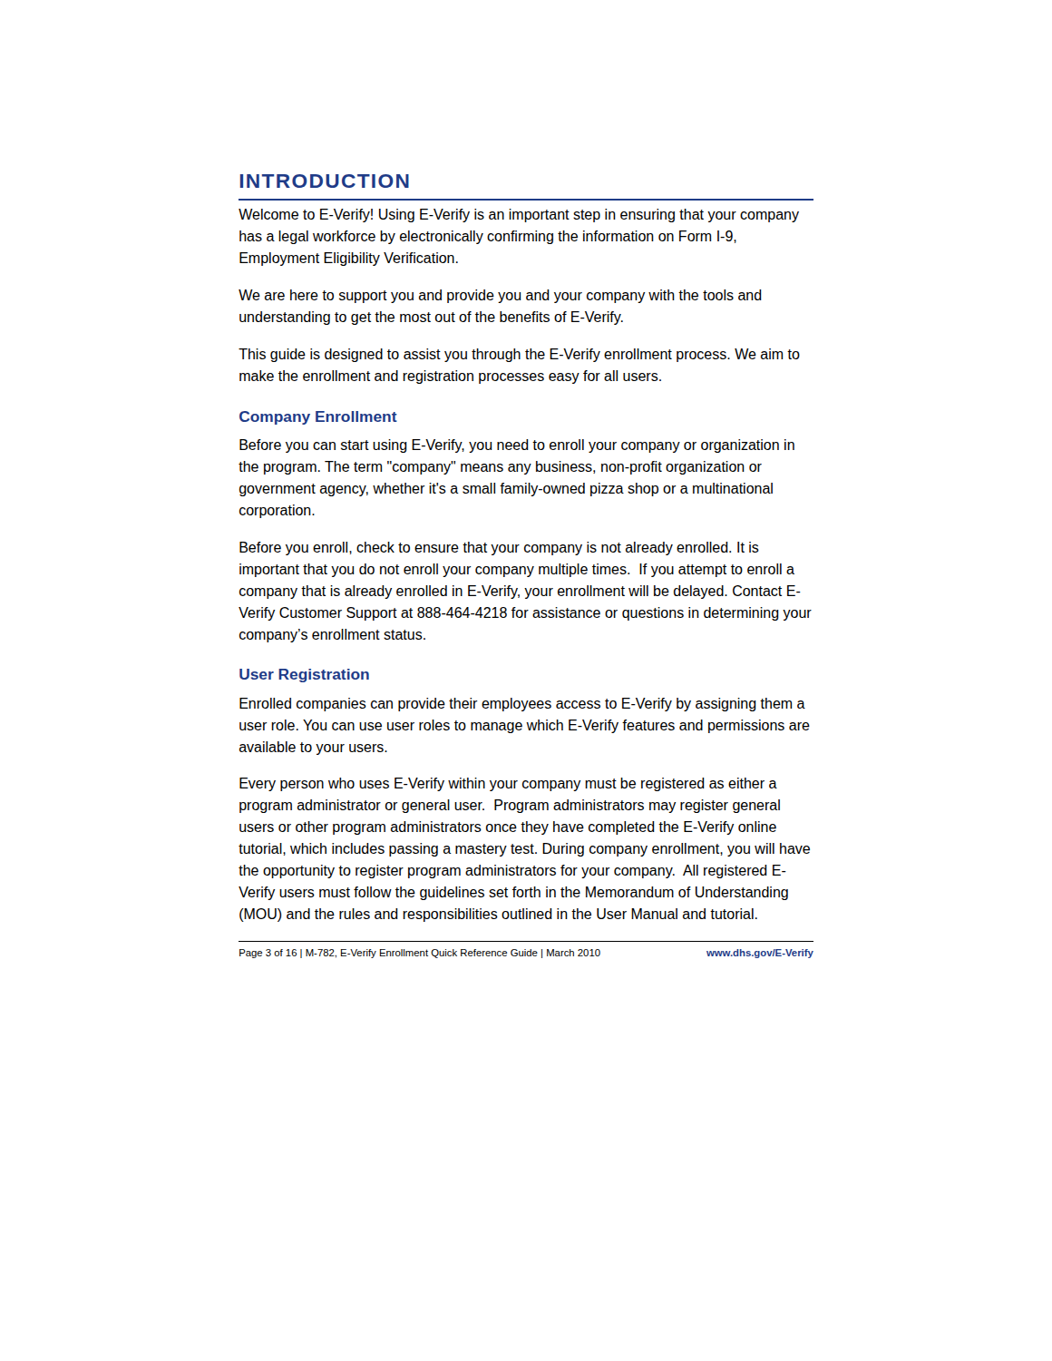INTRODUCTION
Welcome to E-Verify! Using E-Verify is an important step in ensuring that your company has a legal workforce by electronically confirming the information on Form I-9, Employment Eligibility Verification.
We are here to support you and provide you and your company with the tools and understanding to get the most out of the benefits of E-Verify.
This guide is designed to assist you through the E-Verify enrollment process. We aim to make the enrollment and registration processes easy for all users.
Company Enrollment
Before you can start using E-Verify, you need to enroll your company or organization in the program. The term "company" means any business, non-profit organization or government agency, whether it's a small family-owned pizza shop or a multinational corporation.
Before you enroll, check to ensure that your company is not already enrolled. It is important that you do not enroll your company multiple times. If you attempt to enroll a company that is already enrolled in E-Verify, your enrollment will be delayed. Contact E-Verify Customer Support at 888-464-4218 for assistance or questions in determining your company’s enrollment status.
User Registration
Enrolled companies can provide their employees access to E-Verify by assigning them a user role. You can use user roles to manage which E-Verify features and permissions are available to your users.
Every person who uses E-Verify within your company must be registered as either a program administrator or general user. Program administrators may register general users or other program administrators once they have completed the E-Verify online tutorial, which includes passing a mastery test. During company enrollment, you will have the opportunity to register program administrators for your company. All registered E-Verify users must follow the guidelines set forth in the Memorandum of Understanding (MOU) and the rules and responsibilities outlined in the User Manual and tutorial.
Page 3 of 16 | M-782, E-Verify Enrollment Quick Reference Guide | March 2010 www.dhs.gov/E-Verify